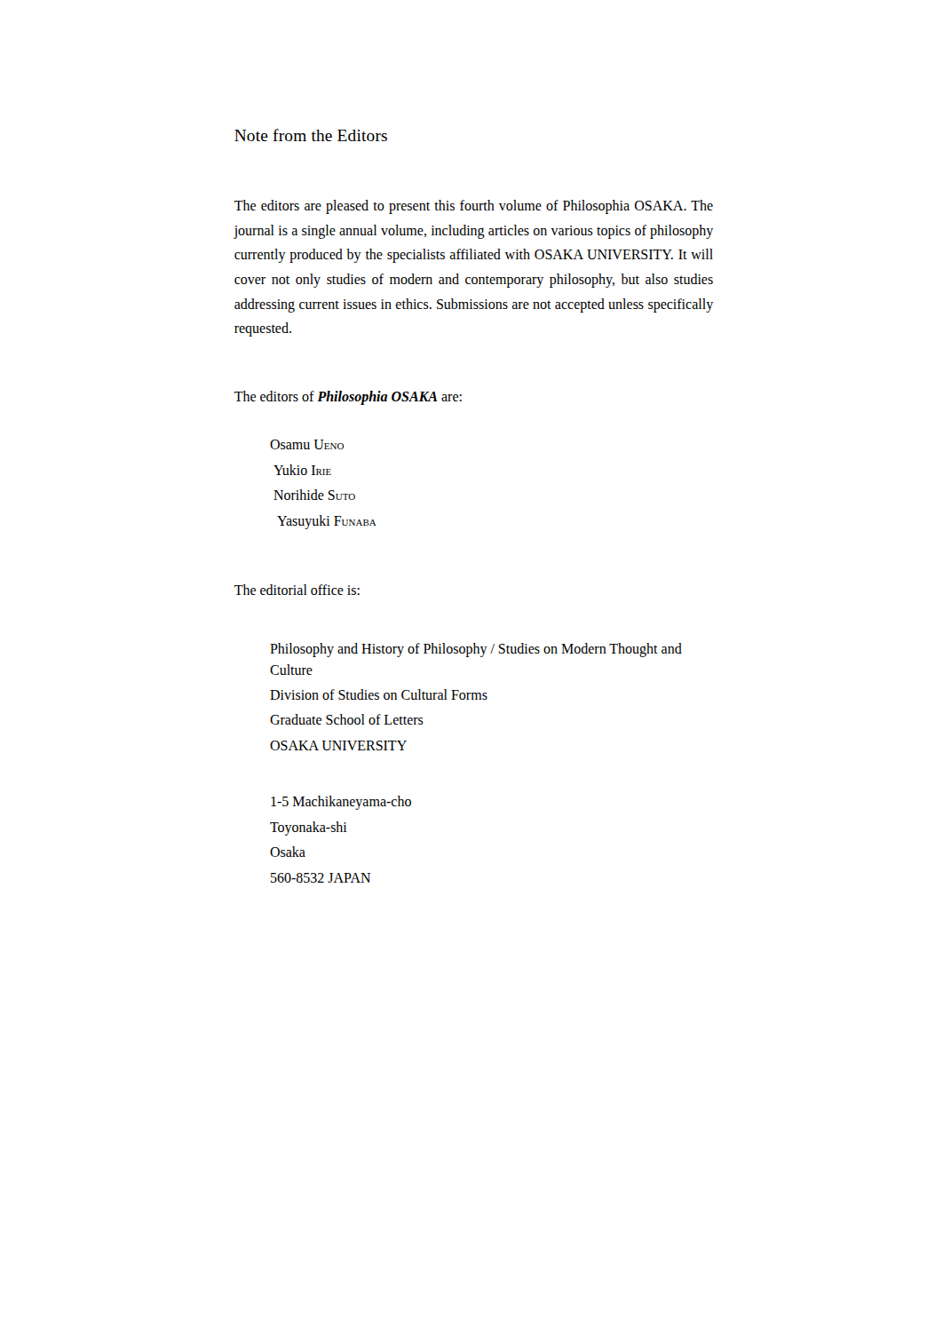Note from the Editors
The editors are pleased to present this fourth volume of Philosophia OSAKA. The journal is a single annual volume, including articles on various topics of philosophy currently produced by the specialists affiliated with OSAKA UNIVERSITY. It will cover not only studies of modern and contemporary philosophy, but also studies addressing current issues in ethics. Submissions are not accepted unless specifically requested.
The editors of Philosophia OSAKA are:
Osamu Ueno
Yukio Irie
Norihide Suto
Yasuyuki Funaba
The editorial office is:
Philosophy and History of Philosophy / Studies on Modern Thought and Culture
Division of Studies on Cultural Forms
Graduate School of Letters
OSAKA UNIVERSITY
1-5 Machikaneyama-cho
Toyonaka-shi
Osaka
560-8532 JAPAN